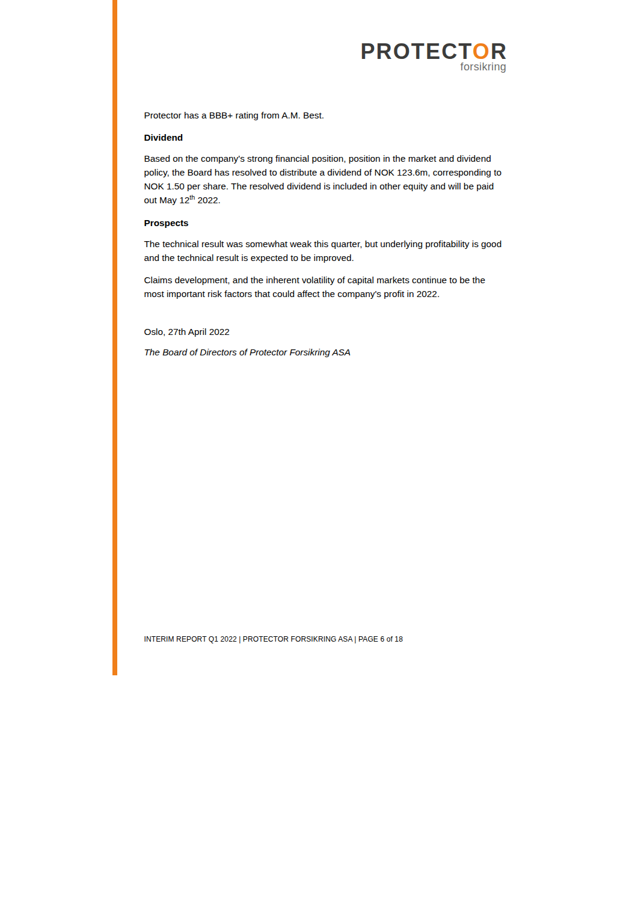PROTECTOR
forsikring
Protector has a BBB+ rating from A.M. Best.
Dividend
Based on the company's strong financial position, position in the market and dividend policy, the Board has resolved to distribute a dividend of NOK 123.6m, corresponding to NOK 1.50 per share. The resolved dividend is included in other equity and will be paid out May 12th 2022.
Prospects
The technical result was somewhat weak this quarter, but underlying profitability is good and the technical result is expected to be improved.
Claims development, and the inherent volatility of capital markets continue to be the most important risk factors that could affect the company's profit in 2022.
Oslo, 27th April 2022
The Board of Directors of Protector Forsikring ASA
INTERIM REPORT Q1 2022 | PROTECTOR FORSIKRING ASA | PAGE 6 of 18